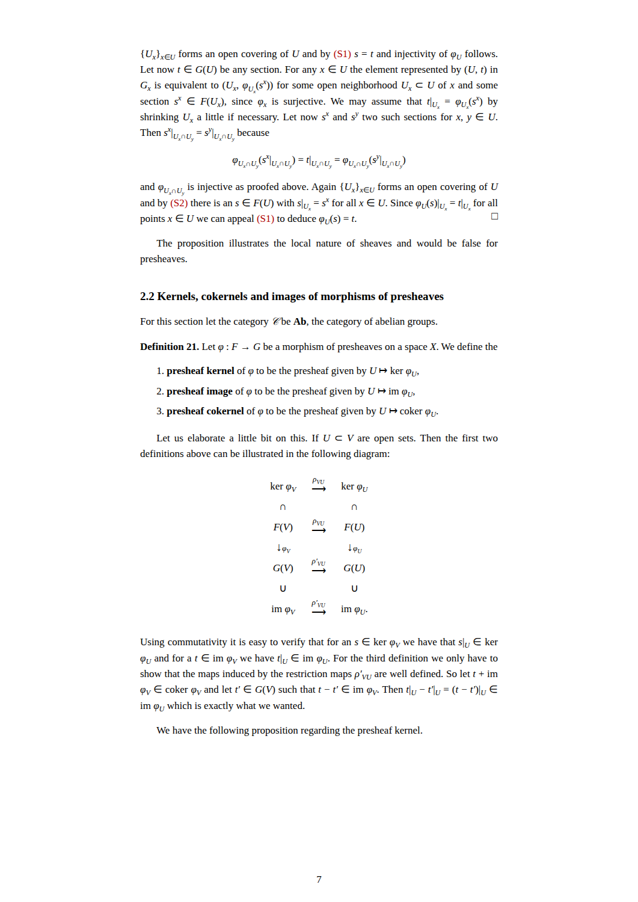{Ux}x∈U forms an open covering of U and by (S1) s = t and injectivity of φU follows. Let now t ∈ G(U) be any section. For any x ∈ U the element represented by (U, t) in Gx is equivalent to (Ux, φUx(sx)) for some open neighborhood Ux ⊂ U of x and some section sx ∈ F(Ux), since φx is surjective. We may assume that t|Ux = φUx(sx) by shrinking Ux a little if necessary. Let now sx and sy two such sections for x, y ∈ U. Then sx|Ux∩Uy = sy|Ux∩Uy because
φUx∩Uy(sx|Ux∩Uy) = t|Ux∩Uy = φUx∩Uy(sy|Ux∩Uy)
and φUx∩Uy is injective as proofed above. Again {Ux}x∈U forms an open covering of U and by (S2) there is an s ∈ F(U) with s|Ux = sx for all x ∈ U. Since φU(s)|Ux = t|Ux for all points x ∈ U we can appeal (S1) to deduce φU(s) = t. □
The proposition illustrates the local nature of sheaves and would be false for presheaves.
2.2 Kernels, cokernels and images of morphisms of presheaves
For this section let the category 𝒞 be Ab, the category of abelian groups.
Definition 21. Let φ : F → G be a morphism of presheaves on a space X. We define the
presheaf kernel of φ to be the presheaf given by U ↦ ker φU,
presheaf image of φ to be the presheaf given by U ↦ im φU,
presheaf cokernel of φ to be the presheaf given by U ↦ coker φU.
Let us elaborate a little bit on this. If U ⊂ V are open sets. Then the first two definitions above can be illustrated in the following diagram:
| ker φ V | ρ VU ⟶ | ker φ U |
| ∩ | | ∩ |
| F ( V ) | ρ VU ⟶ | F ( U ) |
| ↓ φ V | | ↓ φ U |
| G ( V ) | ρ′ VU ⟶ | G ( U ) |
| ∪ | | ∪ |
| im φ V | ρ′ VU ⟶ | im φ U . |
Using commutativity it is easy to verify that for an s ∈ ker φV we have that s|U ∈ ker φU and for a t ∈ im φV we have t|U ∈ im φU. For the third definition we only have to show that the maps induced by the restriction maps ρ′VU are well defined. So let t + im φV ∈ coker φV and let t′ ∈ G(V) such that t − t′ ∈ im φV. Then t|U − t′|U = (t − t′)|U ∈ im φU which is exactly what we wanted.
We have the following proposition regarding the presheaf kernel.
7